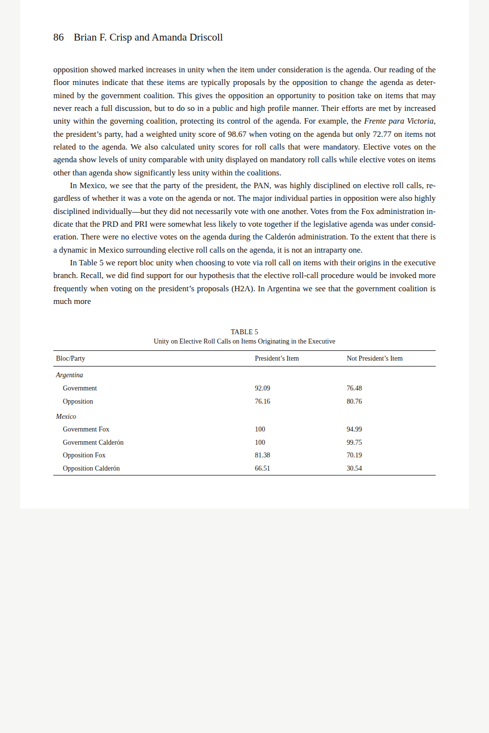86 Brian F. Crisp and Amanda Driscoll
opposition showed marked increases in unity when the item under consideration is the agenda. Our reading of the floor minutes indicate that these items are typically proposals by the opposition to change the agenda as determined by the government coalition. This gives the opposition an opportunity to position take on items that may never reach a full discussion, but to do so in a public and high profile manner. Their efforts are met by increased unity within the governing coalition, protecting its control of the agenda. For example, the Frente para Victoria, the president’s party, had a weighted unity score of 98.67 when voting on the agenda but only 72.77 on items not related to the agenda. We also calculated unity scores for roll calls that were mandatory. Elective votes on the agenda show levels of unity comparable with unity displayed on mandatory roll calls while elective votes on items other than agenda show significantly less unity within the coalitions.
In Mexico, we see that the party of the president, the PAN, was highly disciplined on elective roll calls, regardless of whether it was a vote on the agenda or not. The major individual parties in opposition were also highly disciplined individually—but they did not necessarily vote with one another. Votes from the Fox administration indicate that the PRD and PRI were somewhat less likely to vote together if the legislative agenda was under consideration. There were no elective votes on the agenda during the Calderón administration. To the extent that there is a dynamic in Mexico surrounding elective roll calls on the agenda, it is not an intraparty one.
In Table 5 we report bloc unity when choosing to vote via roll call on items with their origins in the executive branch. Recall, we did find support for our hypothesis that the elective roll-call procedure would be invoked more frequently when voting on the president’s proposals (H2A). In Argentina we see that the government coalition is much more
TABLE 5 Unity on Elective Roll Calls on Items Originating in the Executive
| Bloc/Party | President’s Item | Not President’s Item |
| --- | --- | --- |
| Argentina |
| Government | 92.09 | 76.48 |
| Opposition | 76.16 | 80.76 |
| Mexico |
| Government Fox | 100 | 94.99 |
| Government Calderón | 100 | 99.75 |
| Opposition Fox | 81.38 | 70.19 |
| Opposition Calderón | 66.51 | 30.54 |